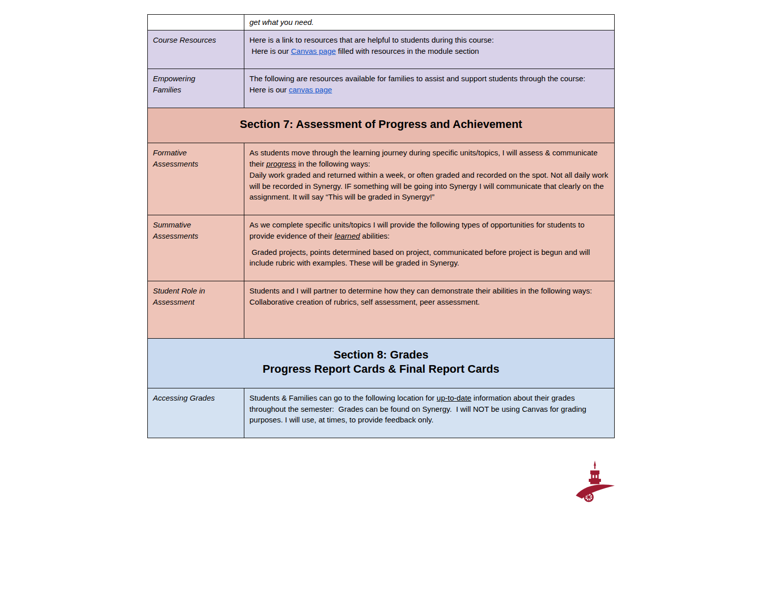| | get what you need. |
| Course Resources | Here is a link to resources that are helpful to students during this course: Here is our Canvas page filled with resources in the module section |
| Empowering Families | The following are resources available for families to assist and support students through the course: Here is our canvas page |
| Section 7: Assessment of Progress and Achievement |
| Formative Assessments | As students move through the learning journey during specific units/topics, I will assess & communicate their progress in the following ways: Daily work graded and returned within a week, or often graded and recorded on the spot. Not all daily work will be recorded in Synergy. IF something will be going into Synergy I will communicate that clearly on the assignment. It will say “This will be graded in Synergy!” |
| Summative Assessments | As we complete specific units/topics I will provide the following types of opportunities for students to provide evidence of their learned abilities: Graded projects, points determined based on project, communicated before project is begun and will include rubric with examples. These will be graded in Synergy. |
| Student Role in Assessment | Students and I will partner to determine how they can demonstrate their abilities in the following ways: Collaborative creation of rubrics, self assessment, peer assessment. |
| Section 8: Grades Progress Report Cards & Final Report Cards |
| Accessing Grades | Students & Families can go to the following location for up-to-date information about their grades throughout the semester: Grades can be found on Synergy. I will NOT be using Canvas for grading purposes. I will use, at times, to provide feedback only. |